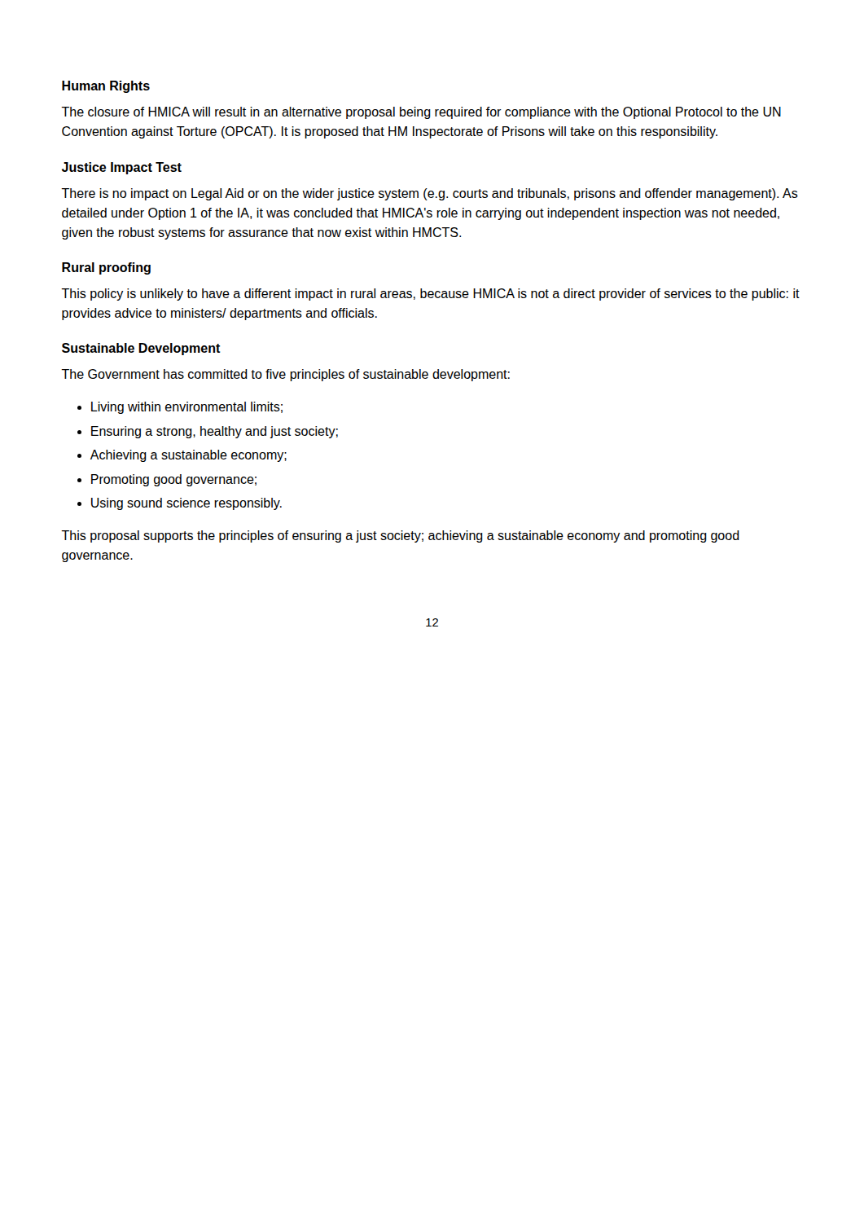Human Rights
The closure of HMICA will result in an alternative proposal being required for compliance with the Optional Protocol to the UN Convention against Torture (OPCAT). It is proposed that HM Inspectorate of Prisons will take on this responsibility.
Justice Impact Test
There is no impact on Legal Aid or on the wider justice system (e.g. courts and tribunals, prisons and offender management). As detailed under Option 1 of the IA, it was concluded that HMICA's role in carrying out independent inspection was not needed, given the robust systems for assurance that now exist within HMCTS.
Rural proofing
This policy is unlikely to have a different impact in rural areas, because HMICA is not a direct provider of services to the public: it provides advice to ministers/ departments and officials.
Sustainable Development
The Government has committed to five principles of sustainable development:
Living within environmental limits;
Ensuring a strong, healthy and just society;
Achieving a sustainable economy;
Promoting good governance;
Using sound science responsibly.
This proposal supports the principles of ensuring a just society; achieving a sustainable economy and promoting good governance.
12